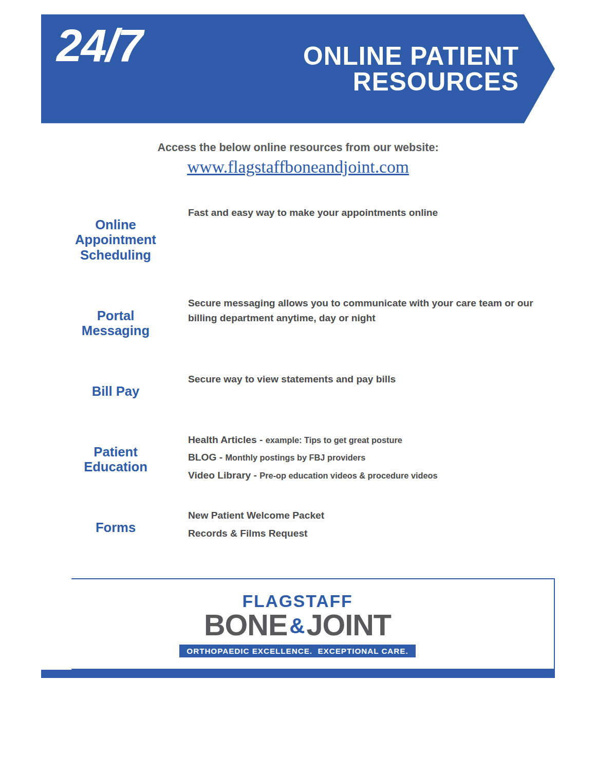24/7
Online Patient
Resources
Access the below online resources from our website:
www.flagstaffboneandjoint.com
Online
Appointment
Scheduling
Fast and easy way to make your appointments online
Portal
Messaging
Secure messaging allows you to communicate with your care team or our billing department anytime, day or night
Bill Pay
Secure way to view statements and pay bills
Patient
Education
Health Articles - example: Tips to get great posture
BLOG - Monthly postings by FBJ providers
Video Library - Pre-op education videos & procedure videos
Forms
New Patient Welcome Packet
Records & Films Request
FLAGSTAFF
BONE&JOINT
Orthopaedic Excellence. Exceptional Care.